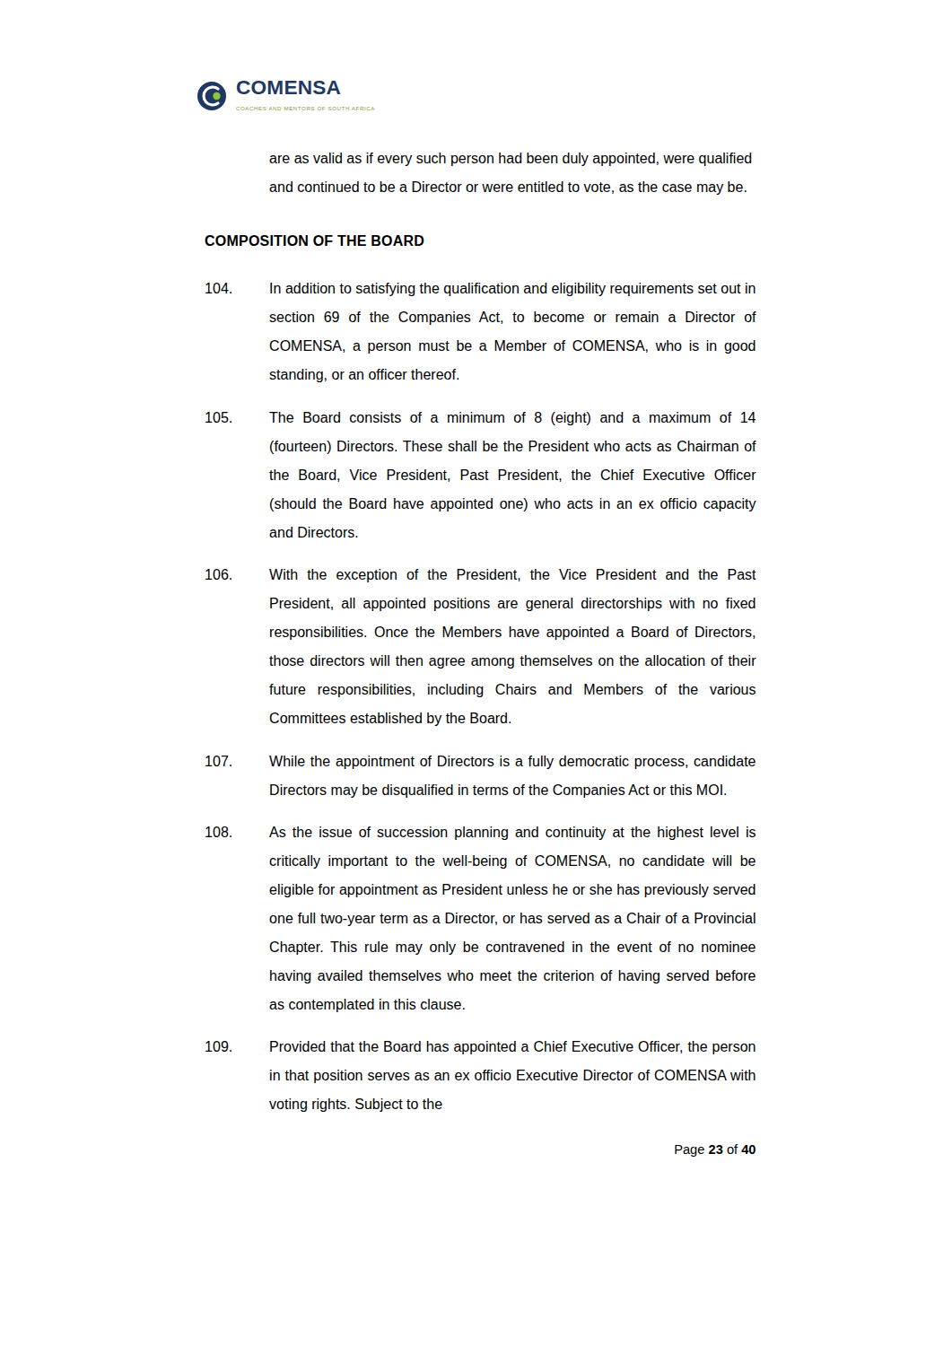CO MENSA
Coaches and Mentors of South Africa
are as valid as if every such person had been duly appointed, were qualified and continued to be a Director or were entitled to vote, as the case may be.
Composition of the Board
104. In addition to satisfying the qualification and eligibility requirements set out in section 69 of the Companies Act, to become or remain a Director of COMENSA, a person must be a Member of COMENSA, who is in good standing, or an officer thereof.
105. The Board consists of a minimum of 8 (eight) and a maximum of 14 (fourteen) Directors. These shall be the President who acts as Chairman of the Board, Vice President, Past President, the Chief Executive Officer (should the Board have appointed one) who acts in an ex officio capacity and Directors.
106. With the exception of the President, the Vice President and the Past President, all appointed positions are general directorships with no fixed responsibilities. Once the Members have appointed a Board of Directors, those directors will then agree among themselves on the allocation of their future responsibilities, including Chairs and Members of the various Committees established by the Board.
107. While the appointment of Directors is a fully democratic process, candidate Directors may be disqualified in terms of the Companies Act or this MOI.
108. As the issue of succession planning and continuity at the highest level is critically important to the well-being of COMENSA, no candidate will be eligible for appointment as President unless he or she has previously served one full two-year term as a Director, or has served as a Chair of a Provincial Chapter. This rule may only be contravened in the event of no nominee having availed themselves who meet the criterion of having served before as contemplated in this clause.
109. Provided that the Board has appointed a Chief Executive Officer, the person in that position serves as an ex officio Executive Director of COMENSA with voting rights. Subject to the
Page 23 of 40